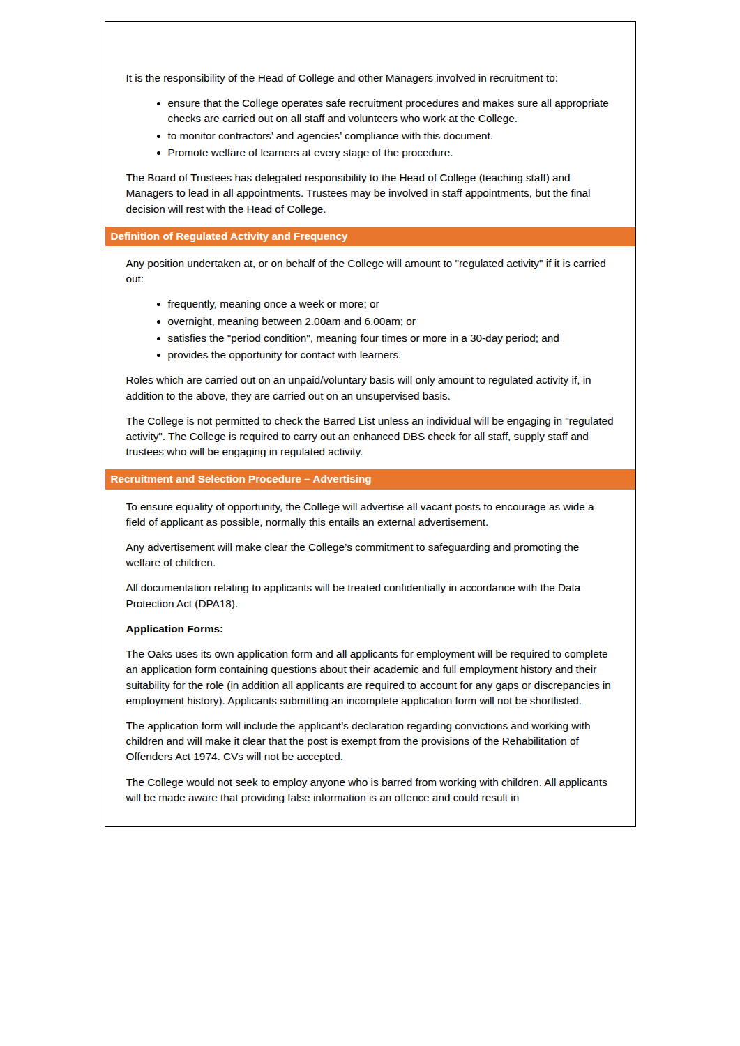It is the responsibility of the Head of College and other Managers involved in recruitment to:
ensure that the College operates safe recruitment procedures and makes sure all appropriate checks are carried out on all staff and volunteers who work at the College.
to monitor contractors’ and agencies’ compliance with this document.
Promote welfare of learners at every stage of the procedure.
The Board of Trustees has delegated responsibility to the Head of College (teaching staff) and Managers to lead in all appointments. Trustees may be involved in staff appointments, but the final decision will rest with the Head of College.
Definition of Regulated Activity and Frequency
Any position undertaken at, or on behalf of the College will amount to "regulated activity" if it is carried out:
frequently, meaning once a week or more; or
overnight, meaning between 2.00am and 6.00am; or
satisfies the "period condition", meaning four times or more in a 30-day period; and
provides the opportunity for contact with learners.
Roles which are carried out on an unpaid/voluntary basis will only amount to regulated activity if, in addition to the above, they are carried out on an unsupervised basis.
The College is not permitted to check the Barred List unless an individual will be engaging in "regulated activity". The College is required to carry out an enhanced DBS check for all staff, supply staff and trustees who will be engaging in regulated activity.
Recruitment and Selection Procedure – Advertising
To ensure equality of opportunity, the College will advertise all vacant posts to encourage as wide a field of applicant as possible, normally this entails an external advertisement.
Any advertisement will make clear the College’s commitment to safeguarding and promoting the welfare of children.
All documentation relating to applicants will be treated confidentially in accordance with the Data Protection Act (DPA18).
Application Forms:
The Oaks uses its own application form and all applicants for employment will be required to complete an application form containing questions about their academic and full employment history and their suitability for the role (in addition all applicants are required to account for any gaps or discrepancies in employment history). Applicants submitting an incomplete application form will not be shortlisted.
The application form will include the applicant’s declaration regarding convictions and working with children and will make it clear that the post is exempt from the provisions of the Rehabilitation of Offenders Act 1974. CVs will not be accepted.
The College would not seek to employ anyone who is barred from working with children. All applicants will be made aware that providing false information is an offence and could result in